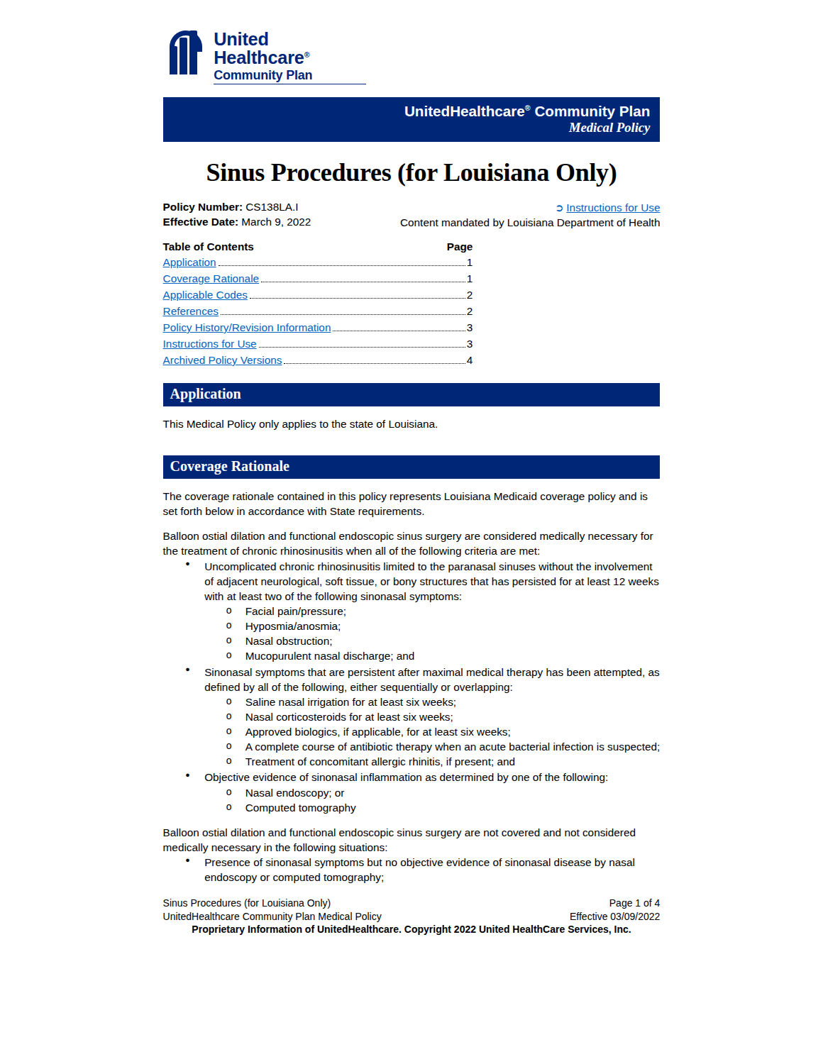United
Healthcare® Community Plan
UnitedHealthcare® Community Plan
Medical Policy
Sinus Procedures (for Louisiana Only)
Policy Number: CS138LA.I
Effective Date: March 9, 2022
➲Instructions for Use
Content mandated by Louisiana Department of Health
Table of Contents Page
Application 1
Coverage Rationale 1
Applicable Codes 2
References 2
Policy History/Revision Information 3
Instructions for Use 3
Archived Policy Versions 4
Application
This Medical Policy only applies to the state of Louisiana.
Coverage Rationale
The coverage rationale contained in this policy represents Louisiana Medicaid coverage policy and is set forth below in accordance with State requirements.
Balloon ostial dilation and functional endoscopic sinus surgery are considered medically necessary for the treatment of chronic rhinosinusitis when all of the following criteria are met:
Uncomplicated chronic rhinosinusitis limited to the paranasal sinuses without the involvement of adjacent neurological, soft tissue, or bony structures that has persisted for at least 12 weeks with at least two of the following sinonasal symptoms:
Facial pain/pressure;
Hyposmia/anosmia;
Nasal obstruction;
Mucopurulent nasal discharge; and
Sinonasal symptoms that are persistent after maximal medical therapy has been attempted, as defined by all of the following, either sequentially or overlapping:
Saline nasal irrigation for at least six weeks;
Nasal corticosteroids for at least six weeks;
Approved biologics, if applicable, for at least six weeks;
A complete course of antibiotic therapy when an acute bacterial infection is suspected;
Treatment of concomitant allergic rhinitis, if present; and
Objective evidence of sinonasal inflammation as determined by one of the following:
Nasal endoscopy; or
Computed tomography
Balloon ostial dilation and functional endoscopic sinus surgery are not covered and not considered medically necessary in the following situations:
Presence of sinonasal symptoms but no objective evidence of sinonasal disease by nasal endoscopy or computed tomography;
Sinus Procedures (for Louisiana Only) Page 1 of 4
UnitedHealthcare Community Plan Medical Policy Effective 03/09/2022
Proprietary Information of UnitedHealthcare. Copyright 2022 United HealthCare Services, Inc.